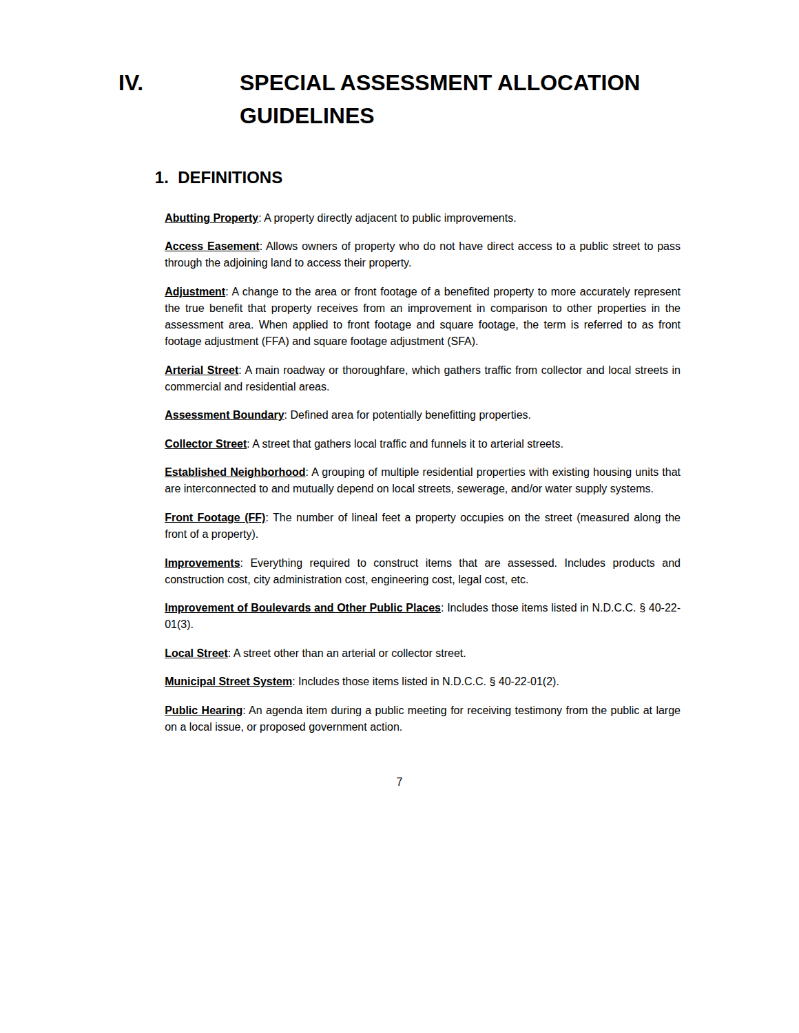IV. SPECIAL ASSESSMENT ALLOCATION GUIDELINES
1. DEFINITIONS
Abutting Property
: A property directly adjacent to public improvements.
Access Easement
: Allows owners of property who do not have direct access to a public street to pass through the adjoining land to access their property.
Adjustment
: A change to the area or front footage of a benefited property to more accurately represent the true benefit that property receives from an improvement in comparison to other properties in the assessment area. When applied to front footage and square footage, the term is referred to as front footage adjustment (FFA) and square footage adjustment (SFA).
Arterial Street
: A main roadway or thoroughfare, which gathers traffic from collector and local streets in commercial and residential areas.
Assessment Boundary
: Defined area for potentially benefitting properties.
Collector Street
: A street that gathers local traffic and funnels it to arterial streets.
Established Neighborhood
: A grouping of multiple residential properties with existing housing units that are interconnected to and mutually depend on local streets, sewerage, and/or water supply systems.
Front Footage (FF)
: The number of lineal feet a property occupies on the street (measured along the front of a property).
Improvements
: Everything required to construct items that are assessed. Includes products and construction cost, city administration cost, engineering cost, legal cost, etc.
Improvement of Boulevards and Other Public Places
: Includes those items listed in N.D.C.C. § 40-22-01(3).
Local Street
: A street other than an arterial or collector street.
Municipal Street System
: Includes those items listed in N.D.C.C. § 40-22-01(2).
Public Hearing
: An agenda item during a public meeting for receiving testimony from the public at large on a local issue, or proposed government action.
7